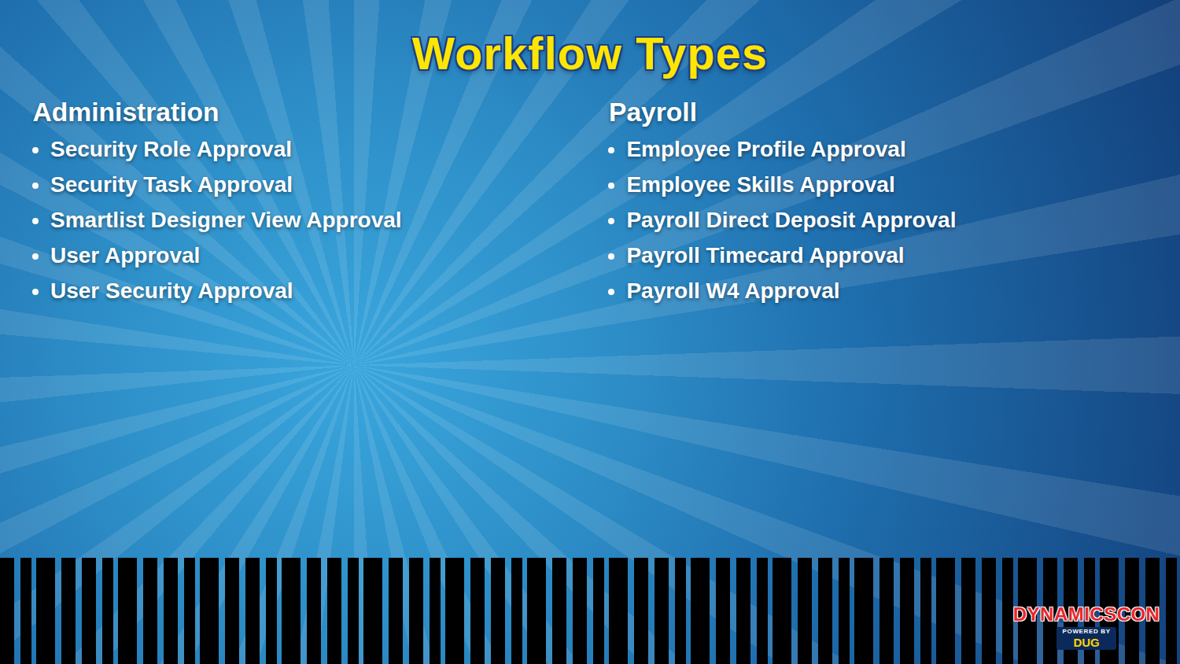Workflow Types
Administration
Security Role Approval
Security Task Approval
Smartlist Designer View Approval
User Approval
User Security Approval
Payroll
Employee Profile Approval
Employee Skills Approval
Payroll Direct Deposit Approval
Payroll Timecard Approval
Payroll W4 Approval
DYNAMICSCON
POWERED BYDUG